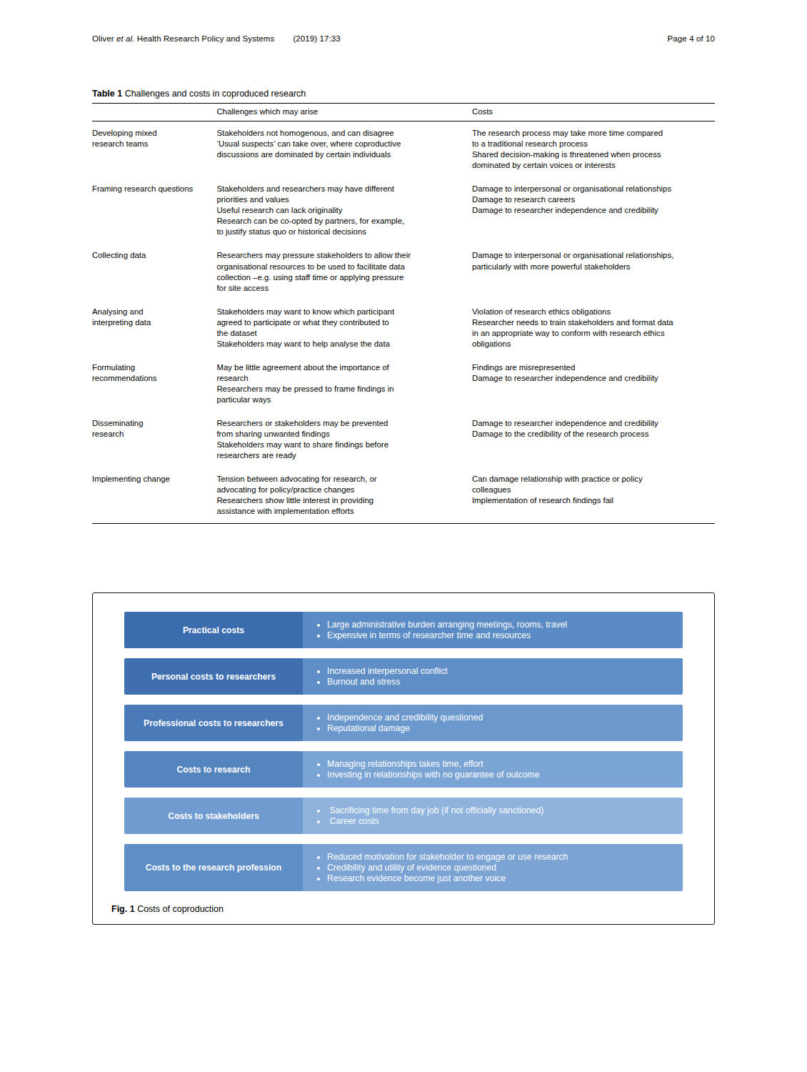Oliver et al. Health Research Policy and Systems
(2019) 17:33
Page 4 of 10
Table 1 Challenges and costs in coproduced research
| | Challenges which may arise | Costs |
| --- | --- | --- |
| Developing mixed research teams | Stakeholders not homogenous, and can disagree ‘Usual suspects’ can take over, where coproductive discussions are dominated by certain individuals | The research process may take more time compared to a traditional research process Shared decision-making is threatened when process dominated by certain voices or interests |
| Framing research questions | Stakeholders and researchers may have different priorities and values Useful research can lack originality Research can be co-opted by partners, for example, to justify status quo or historical decisions | Damage to interpersonal or organisational relationships Damage to research careers Damage to researcher independence and credibility |
| Collecting data | Researchers may pressure stakeholders to allow their organisational resources to be used to facilitate data collection –e.g. using staff time or applying pressure for site access | Damage to interpersonal or organisational relationships, particularly with more powerful stakeholders |
| Analysing and interpreting data | Stakeholders may want to know which participant agreed to participate or what they contributed to the dataset Stakeholders may want to help analyse the data | Violation of research ethics obligations Researcher needs to train stakeholders and format data in an appropriate way to conform with research ethics obligations |
| Formulating recommendations | May be little agreement about the importance of research Researchers may be pressed to frame findings in particular ways | Findings are misrepresented Damage to researcher independence and credibility |
| Disseminating research | Researchers or stakeholders may be prevented from sharing unwanted findings Stakeholders may want to share findings before researchers are ready | Damage to researcher independence and credibility Damage to the credibility of the research process |
| Implementing change | Tension between advocating for research, or advocating for policy/practice changes Researchers show little interest in providing assistance with implementation efforts | Can damage relationship with practice or policy colleagues Implementation of research findings fail |
Practical costs
Large administrative burden arranging meetings, rooms, travel
Expensive in terms of researcher time and resources
Personal costs to researchers
Increased interpersonal conflict
Burnout and stress
Professional costs to researchers
Independence and credibility questioned
Reputational damage
Costs to research
Managing relationships takes time, effort
Investing in relationships with no guarantee of outcome
Costs to stakeholders
Sacrificing time from day job (if not officially sanctioned)
Career costs
Costs to the research profession
Reduced motivation for stakeholder to engage or use research
Credibility and utility of evidence questioned
Research evidence become just another voice
Fig. 1 Costs of coproduction